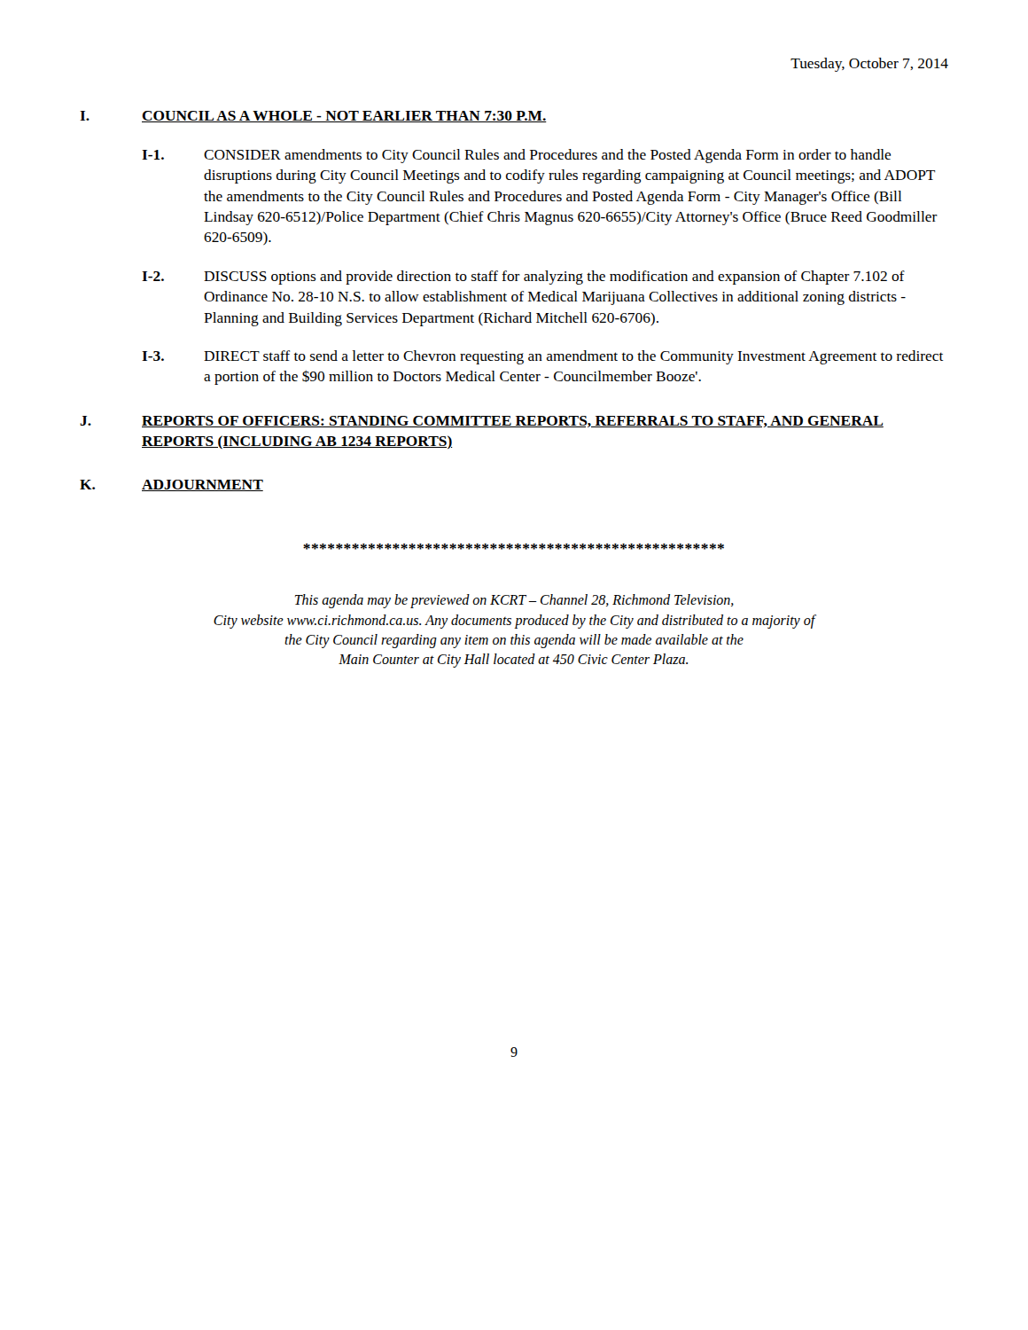Tuesday, October 7, 2014
I. COUNCIL AS A WHOLE - NOT EARLIER THAN 7:30 P.M.
I-1. CONSIDER amendments to City Council Rules and Procedures and the Posted Agenda Form in order to handle disruptions during City Council Meetings and to codify rules regarding campaigning at Council meetings; and ADOPT the amendments to the City Council Rules and Procedures and Posted Agenda Form - City Manager's Office (Bill Lindsay 620-6512)/Police Department (Chief Chris Magnus 620-6655)/City Attorney's Office (Bruce Reed Goodmiller 620-6509).
I-2. DISCUSS options and provide direction to staff for analyzing the modification and expansion of Chapter 7.102 of Ordinance No. 28-10 N.S. to allow establishment of Medical Marijuana Collectives in additional zoning districts - Planning and Building Services Department (Richard Mitchell 620-6706).
I-3. DIRECT staff to send a letter to Chevron requesting an amendment to the Community Investment Agreement to redirect a portion of the $90 million to Doctors Medical Center - Councilmember Booze'.
J. REPORTS OF OFFICERS: STANDING COMMITTEE REPORTS, REFERRALS TO STAFF, AND GENERAL REPORTS (INCLUDING AB 1234 REPORTS)
K. ADJOURNMENT
****************************************************
This agenda may be previewed on KCRT – Channel 28, Richmond Television,
City website www.ci.richmond.ca.us. Any documents produced by the City and distributed to a majority of
the City Council regarding any item on this agenda will be made available at the
Main Counter at City Hall located at 450 Civic Center Plaza.
9